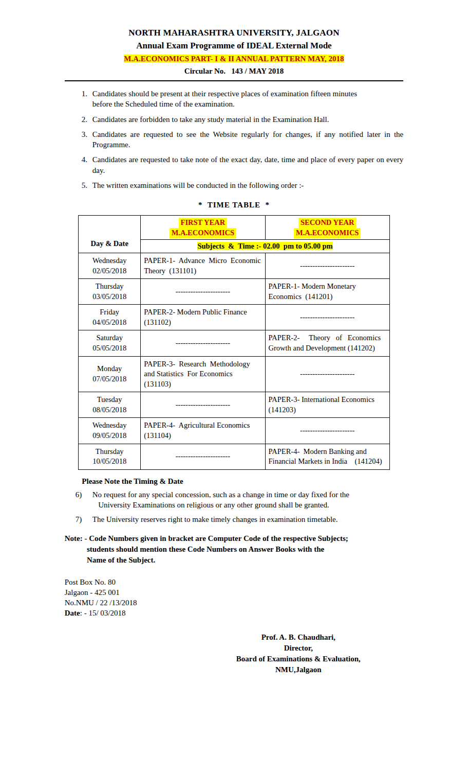NORTH MAHARASHTRA UNIVERSITY, JALGAON
Annual Exam Programme of IDEAL External Mode
M.A.ECONOMICS PART- I & II ANNUAL PATTERN MAY, 2018
Circular No. 143 / MAY 2018
Candidates should be present at their respective places of examination fifteen minutes
before the Scheduled time of the examination.
Candidates are forbidden to take any study material in the Examination Hall.
Candidates are requested to see the Website regularly for changes, if any notified later in the Programme.
Candidates are requested to take note of the exact day, date, time and place of every paper on every day.
The written examinations will be conducted in the following order :-
* TIME TABLE *
| Day & Date | FIRST YEAR M.A.ECONOMICS | SECOND YEAR M.A.ECONOMICS |
| --- | --- | --- |
| Subjects & Time :- 02.00 pm to 05.00 pm |
| Wednesday 02/05/2018 | PAPER-1- Advance Micro Economic Theory (131101) | ---------------------- |
| Thursday 03/05/2018 | ---------------------- | PAPER-1- Modern Monetary Economics (141201) |
| Friday 04/05/2018 | PAPER-2- Modern Public Finance (131102) | ---------------------- |
| Saturday 05/05/2018 | ---------------------- | PAPER-2- Theory of Economics Growth and Development (141202) |
| Monday 07/05/2018 | PAPER-3- Research Methodology and Statistics For Economics (131103) | ---------------------- |
| Tuesday 08/05/2018 | ---------------------- | PAPER-3- International Economics (141203) |
| Wednesday 09/05/2018 | PAPER-4- Agricultural Economics (131104) | ---------------------- |
| Thursday 10/05/2018 | ---------------------- | PAPER-4- Modern Banking and Financial Markets in India (141204) |
Please Note the Timing & Date
No request for any special concession, such as a change in time or day fixed for the
University Examinations on religious or any other ground shall be granted.
The University reserves right to make timely changes in examination timetable.
Note: - Code Numbers given in bracket are Computer Code of the respective Subjects; students should mention these Code Numbers on Answer Books with the Name of the Subject.
Post Box No. 80
Jalgaon - 425 001
No.NMU / 22 /13/2018
Date: - 15/ 03/2018
Prof. A. B. Chaudhari,
Director,
Board of Examinations & Evaluation,
NMU,Jalgaon